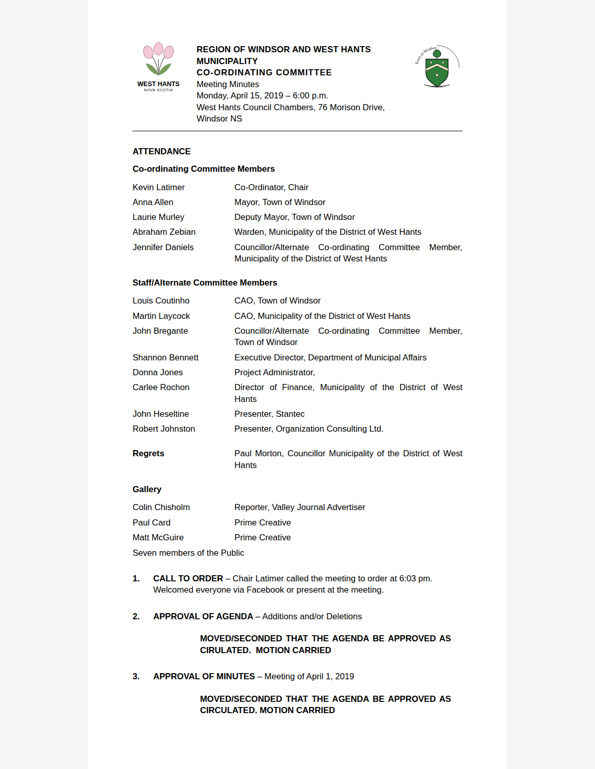WEST HANTS NOVA SCOTIA
REGION OF WINDSOR AND WEST HANTS MUNICIPALITY
CO-ORDINATING COMMITTEE
Meeting Minutes
Monday, April 15, 2019 – 6:00 p.m.
West Hants Council Chambers, 76 Morison Drive, Windsor NS
Town of Windsor WINDSOR
ATTENDANCE
Co-ordinating Committee Members
| Kevin Latimer | Co-Ordinator, Chair |
| Anna Allen | Mayor, Town of Windsor |
| Laurie Murley | Deputy Mayor, Town of Windsor |
| Abraham Zebian | Warden, Municipality of the District of West Hants |
| Jennifer Daniels | Councillor/Alternate Co-ordinating Committee Member, Municipality of the District of West Hants |
Staff/Alternate Committee Members
| Louis Coutinho | CAO, Town of Windsor |
| Martin Laycock | CAO, Municipality of the District of West Hants |
| John Bregante | Councillor/Alternate Co-ordinating Committee Member, Town of Windsor |
| Shannon Bennett | Executive Director, Department of Municipal Affairs |
| Donna Jones | Project Administrator, |
| Carlee Rochon | Director of Finance, Municipality of the District of West Hants |
| John Heseltine | Presenter, Stantec |
| Robert Johnston | Presenter, Organization Consulting Ltd. |
| Regrets | Paul Morton, Councillor Municipality of the District of West Hants |
Gallery
| Colin Chisholm | Reporter, Valley Journal Advertiser |
| Paul Card | Prime Creative |
| Matt McGuire | Prime Creative |
Seven members of the Public
CALL TO ORDER – Chair Latimer called the meeting to order at 6:03 pm. Welcomed everyone via Facebook or present at the meeting.
APPROVAL OF AGENDA – Additions and/or Deletions
MOVED/SECONDED THAT THE AGENDA BE APPROVED AS CIRULATED. MOTION CARRIED
APPROVAL OF MINUTES – Meeting of April 1, 2019
MOVED/SECONDED THAT THE AGENDA BE APPROVED AS CIRCULATED. MOTION CARRIED